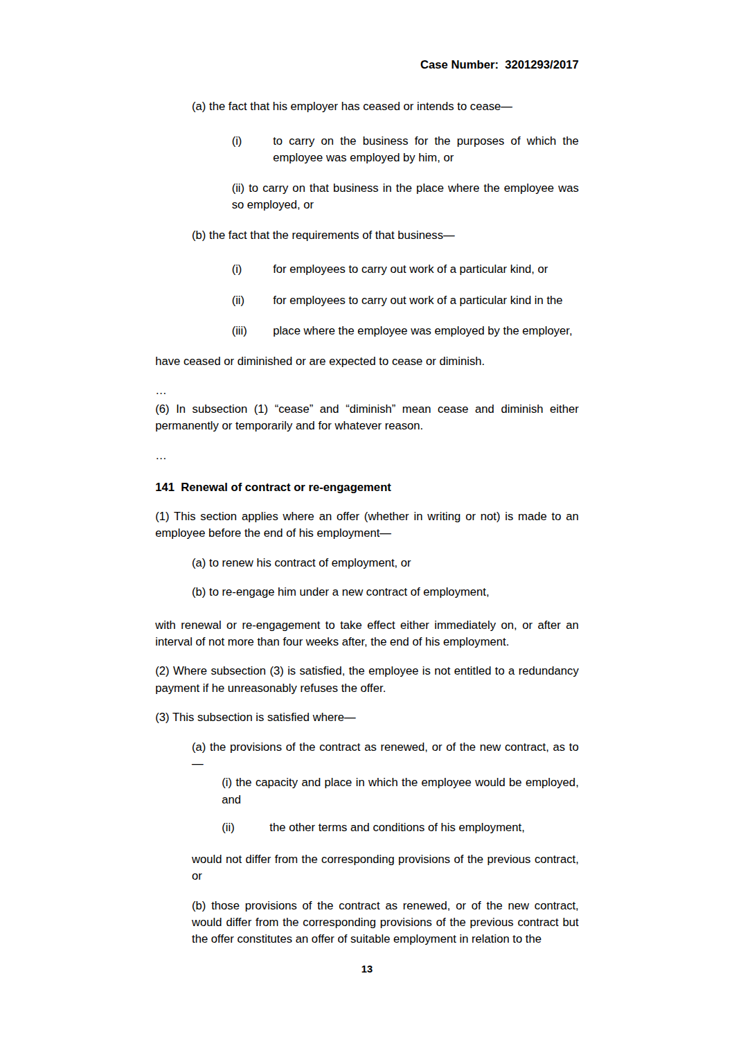Case Number: 3201293/2017
(a) the fact that his employer has ceased or intends to cease—
(i)
to carry on the business for the purposes of which the employee was employed by him, or
(ii) to carry on that business in the place where the employee was so employed, or
(b) the fact that the requirements of that business—
(i)
for employees to carry out work of a particular kind, or
(ii)
for employees to carry out work of a particular kind in the
(iii)
place where the employee was employed by the employer,
have ceased or diminished or are expected to cease or diminish.
…
(6) In subsection (1) “cease” and “diminish” mean cease and diminish either permanently or temporarily and for whatever reason.
…
141 Renewal of contract or re-engagement
(1) This section applies where an offer (whether in writing or not) is made to an employee before the end of his employment—
(a) to renew his contract of employment, or
(b) to re-engage him under a new contract of employment,
with renewal or re-engagement to take effect either immediately on, or after an interval of not more than four weeks after, the end of his employment.
(2) Where subsection (3) is satisfied, the employee is not entitled to a redundancy payment if he unreasonably refuses the offer.
(3) This subsection is satisfied where—
(a) the provisions of the contract as renewed, or of the new contract, as to—
(i) the capacity and place in which the employee would be employed, and
(ii)
the other terms and conditions of his employment,
would not differ from the corresponding provisions of the previous contract, or
(b) those provisions of the contract as renewed, or of the new contract, would differ from the corresponding provisions of the previous contract but the offer constitutes an offer of suitable employment in relation to the
13